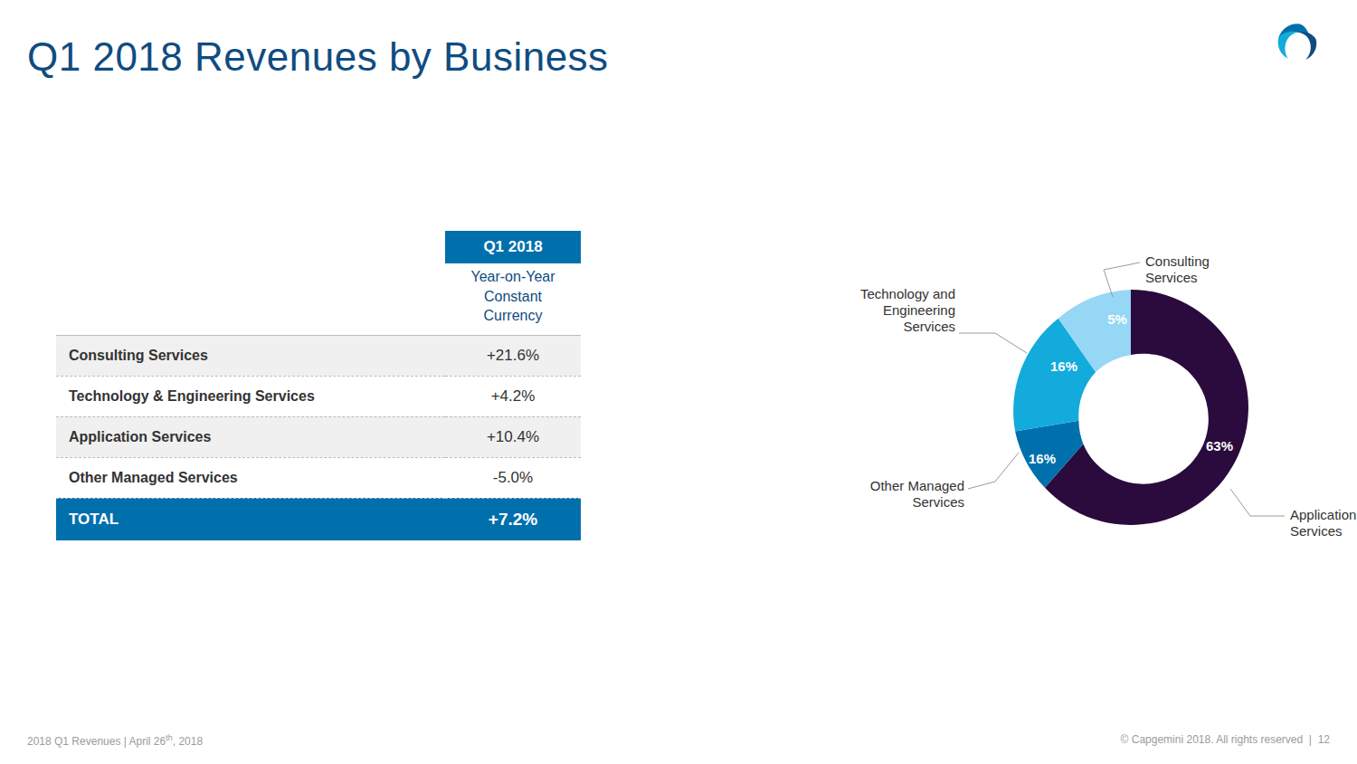Q1 2018 Revenues by Business
| | Q1 2018 |
| --- | --- |
| | Year-on-Year Constant Currency |
| Consulting Services | +21.6% |
| Technology & Engineering Services | +4.2% |
| Application Services | +10.4% |
| Other Managed Services | -5.0% |
| TOTAL | +7.2% |
63% 16% 16% 5% Consulting Services Technology and Engineering Services Other Managed Services Application Services
2018 Q1 Revenues | April 26th, 2018 © Capgemini 2018. All rights reserved | 12